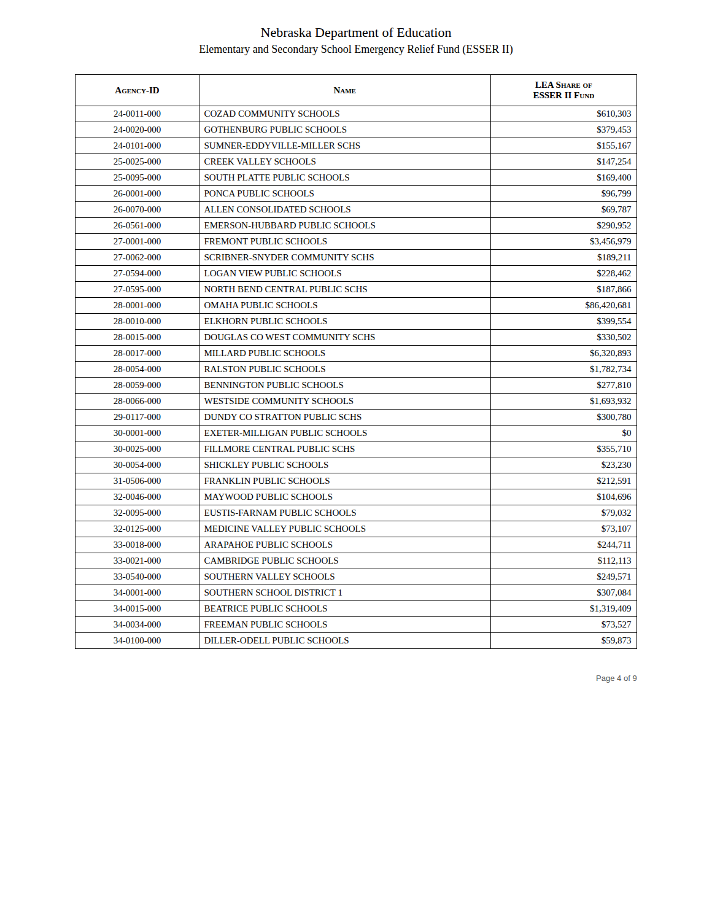Nebraska Department of Education
Elementary and Secondary School Emergency Relief Fund (ESSER II)
| Agency-ID | Name | LEA Share of ESSER II Fund |
| --- | --- | --- |
| 24-0011-000 | COZAD COMMUNITY SCHOOLS | $610,303 |
| 24-0020-000 | GOTHENBURG PUBLIC SCHOOLS | $379,453 |
| 24-0101-000 | SUMNER-EDDYVILLE-MILLER SCHS | $155,167 |
| 25-0025-000 | CREEK VALLEY SCHOOLS | $147,254 |
| 25-0095-000 | SOUTH PLATTE PUBLIC SCHOOLS | $169,400 |
| 26-0001-000 | PONCA PUBLIC SCHOOLS | $96,799 |
| 26-0070-000 | ALLEN CONSOLIDATED SCHOOLS | $69,787 |
| 26-0561-000 | EMERSON-HUBBARD PUBLIC SCHOOLS | $290,952 |
| 27-0001-000 | FREMONT PUBLIC SCHOOLS | $3,456,979 |
| 27-0062-000 | SCRIBNER-SNYDER COMMUNITY SCHS | $189,211 |
| 27-0594-000 | LOGAN VIEW PUBLIC SCHOOLS | $228,462 |
| 27-0595-000 | NORTH BEND CENTRAL PUBLIC SCHS | $187,866 |
| 28-0001-000 | OMAHA PUBLIC SCHOOLS | $86,420,681 |
| 28-0010-000 | ELKHORN PUBLIC SCHOOLS | $399,554 |
| 28-0015-000 | DOUGLAS CO WEST COMMUNITY SCHS | $330,502 |
| 28-0017-000 | MILLARD PUBLIC SCHOOLS | $6,320,893 |
| 28-0054-000 | RALSTON PUBLIC SCHOOLS | $1,782,734 |
| 28-0059-000 | BENNINGTON PUBLIC SCHOOLS | $277,810 |
| 28-0066-000 | WESTSIDE COMMUNITY SCHOOLS | $1,693,932 |
| 29-0117-000 | DUNDY CO STRATTON PUBLIC SCHS | $300,780 |
| 30-0001-000 | EXETER-MILLIGAN PUBLIC SCHOOLS | $0 |
| 30-0025-000 | FILLMORE CENTRAL PUBLIC SCHS | $355,710 |
| 30-0054-000 | SHICKLEY PUBLIC SCHOOLS | $23,230 |
| 31-0506-000 | FRANKLIN PUBLIC SCHOOLS | $212,591 |
| 32-0046-000 | MAYWOOD PUBLIC SCHOOLS | $104,696 |
| 32-0095-000 | EUSTIS-FARNAM PUBLIC SCHOOLS | $79,032 |
| 32-0125-000 | MEDICINE VALLEY PUBLIC SCHOOLS | $73,107 |
| 33-0018-000 | ARAPAHOE PUBLIC SCHOOLS | $244,711 |
| 33-0021-000 | CAMBRIDGE PUBLIC SCHOOLS | $112,113 |
| 33-0540-000 | SOUTHERN VALLEY SCHOOLS | $249,571 |
| 34-0001-000 | SOUTHERN SCHOOL DISTRICT 1 | $307,084 |
| 34-0015-000 | BEATRICE PUBLIC SCHOOLS | $1,319,409 |
| 34-0034-000 | FREEMAN PUBLIC SCHOOLS | $73,527 |
| 34-0100-000 | DILLER-ODELL PUBLIC SCHOOLS | $59,873 |
Page 4 of 9